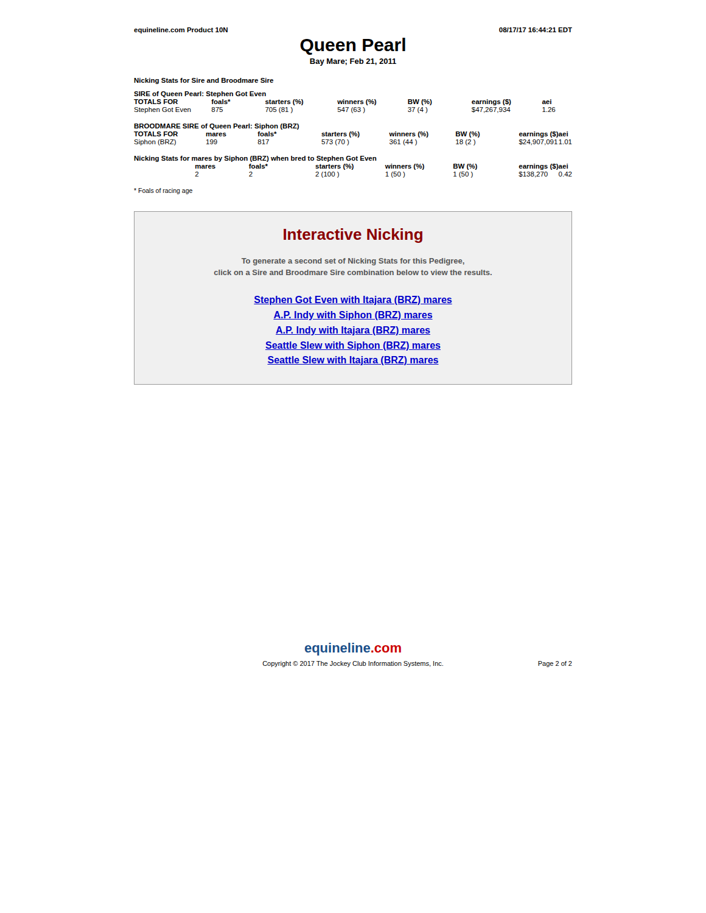equineline.com Product 10N 08/17/17 16:44:21 EDT
Queen Pearl
Bay Mare; Feb 21, 2011
Nicking Stats for Sire and Broodmare Sire
| SIRE of Queen Pearl: Stephen Got Even |
| TOTALS FOR | foals* | starters (%) | winners (%) | BW (%) | earnings ($) | aei |
| Stephen Got Even | 875 | 705 (81 ) | 547 (63 ) | 37 (4 ) | $47,267,934 | 1.26 |
| BROODMARE SIRE of Queen Pearl: Siphon (BRZ) |
| TOTALS FOR | mares | foals* | starters (%) | winners (%) | BW (%) | earnings ($) | aei |
| Siphon (BRZ) | 199 | 817 | 573 (70 ) | 361 (44 ) | 18 (2 ) | $24,907,091 | 1.01 |
| Nicking Stats for mares by Siphon (BRZ) when bred to Stephen Got Even |
| | mares | foals* | starters (%) | winners (%) | BW (%) | earnings ($) | aei |
| | 2 | 2 | 2 (100 ) | 1 (50 ) | 1 (50 ) | $138,270 | 0.42 |
* Foals of racing age
Interactive Nicking
To generate a second set of Nicking Stats for this Pedigree,
click on a Sire and Broodmare Sire combination below to view the results.
Stephen Got Even with Itajara (BRZ) mares A.P. Indy with Siphon (BRZ) mares A.P. Indy with Itajara (BRZ) mares Seattle Slew with Siphon (BRZ) mares Seattle Slew with Itajara (BRZ) mares
equine line.com
Copyright © 2017 The Jockey Club Information Systems, Inc. Page 2 of 2